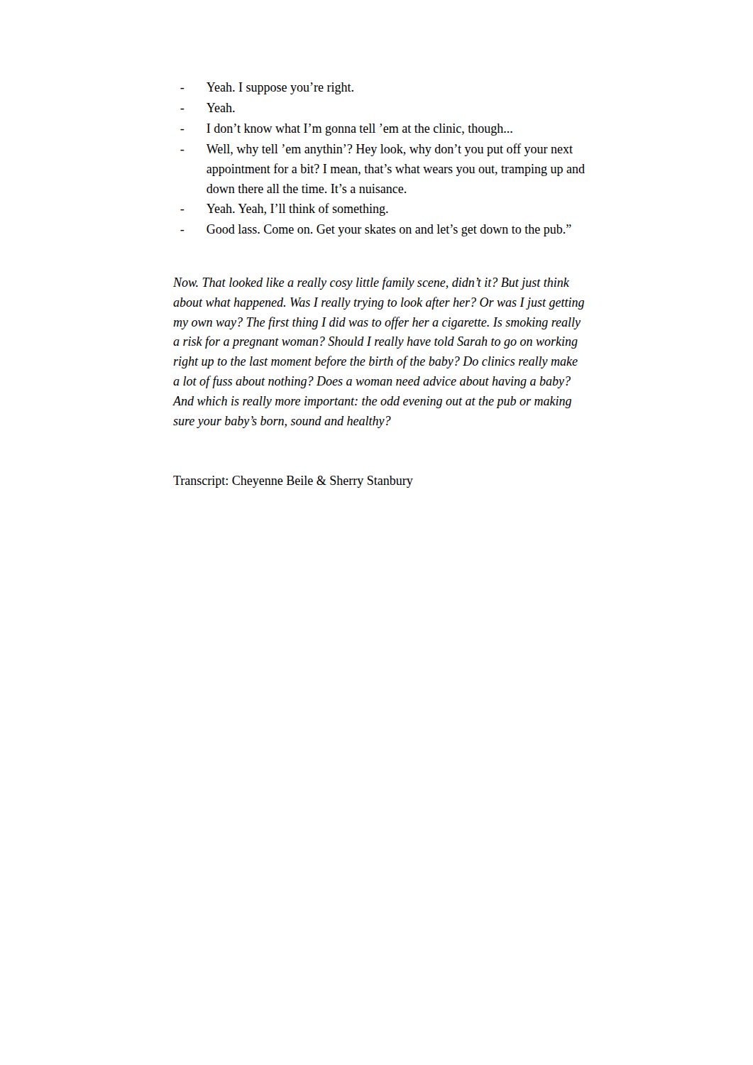Yeah. I suppose you’re right.
Yeah.
I don’t know what I’m gonna tell ’em at the clinic, though...
Well, why tell ’em anythin’? Hey look, why don’t you put off your next appointment for a bit? I mean, that’s what wears you out, tramping up and down there all the time. It’s a nuisance.
Yeah. Yeah, I’ll think of something.
Good lass. Come on. Get your skates on and let’s get down to the pub.”
Now. That looked like a really cosy little family scene, didn’t it? But just think about what happened. Was I really trying to look after her? Or was I just getting my own way? The first thing I did was to offer her a cigarette. Is smoking really a risk for a pregnant woman? Should I really have told Sarah to go on working right up to the last moment before the birth of the baby? Do clinics really make a lot of fuss about nothing? Does a woman need advice about having a baby? And which is really more important: the odd evening out at the pub or making sure your baby’s born, sound and healthy?
Transcript: Cheyenne Beile & Sherry Stanbury